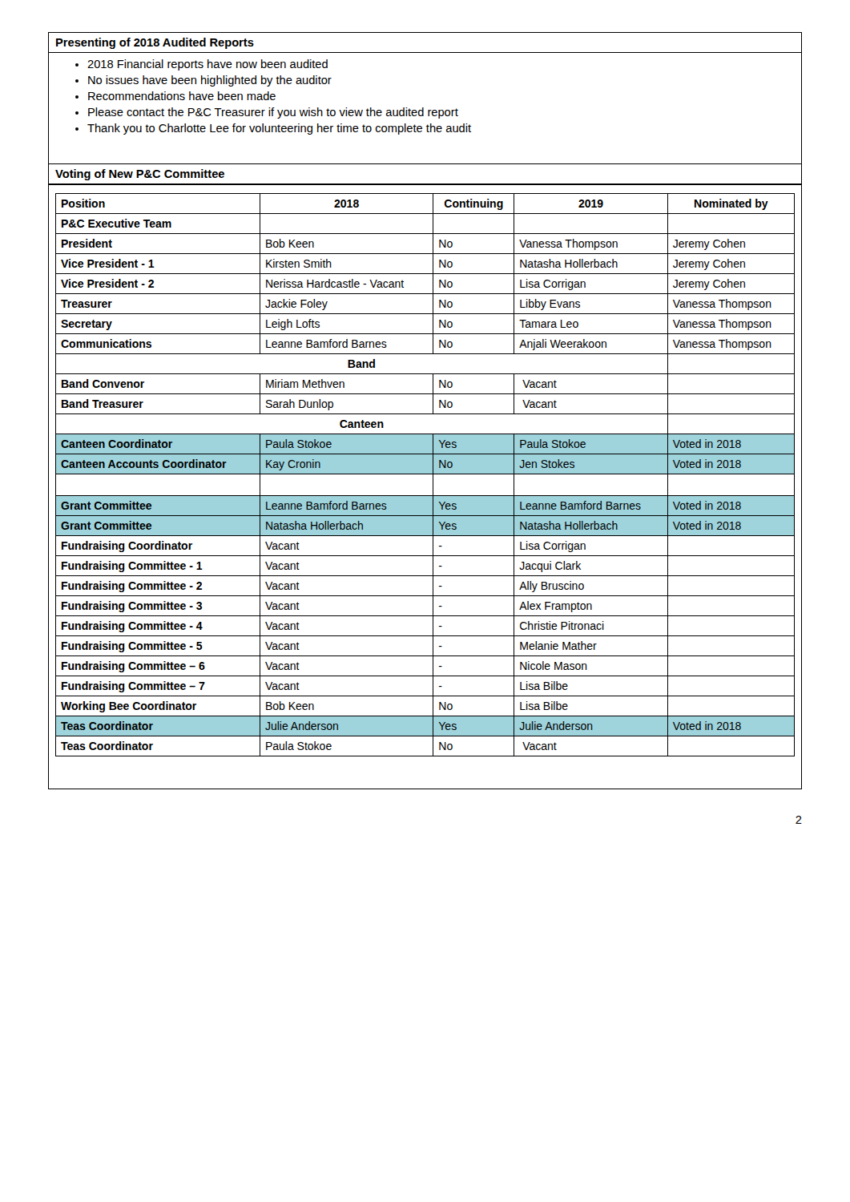Presenting of 2018 Audited Reports
2018 Financial reports have now been audited
No issues have been highlighted by the auditor
Recommendations have been made
Please contact the P&C Treasurer if you wish to view the audited report
Thank you to Charlotte Lee for volunteering her time to complete the audit
Voting of New P&C Committee
| Position | 2018 | Continuing | 2019 | Nominated by |
| --- | --- | --- | --- | --- |
| P&C Executive Team | | | | |
| President | Bob Keen | No | Vanessa Thompson | Jeremy Cohen |
| Vice President - 1 | Kirsten Smith | No | Natasha Hollerbach | Jeremy Cohen |
| Vice President - 2 | Nerissa Hardcastle - Vacant | No | Lisa Corrigan | Jeremy Cohen |
| Treasurer | Jackie Foley | No | Libby Evans | Vanessa Thompson |
| Secretary | Leigh Lofts | No | Tamara Leo | Vanessa Thompson |
| Communications | Leanne Bamford Barnes | No | Anjali Weerakoon | Vanessa Thompson |
| Band | |
| Band Convenor | Miriam Methven | No | Vacant | |
| Band Treasurer | Sarah Dunlop | No | Vacant | |
| Canteen | |
| Canteen Coordinator | Paula Stokoe | Yes | Paula Stokoe | Voted in 2018 |
| Canteen Accounts Coordinator | Kay Cronin | No | Jen Stokes | Voted in 2018 |
| Grant Committee | Leanne Bamford Barnes | Yes | Leanne Bamford Barnes | Voted in 2018 |
| Grant Committee | Natasha Hollerbach | Yes | Natasha Hollerbach | Voted in 2018 |
| Fundraising Coordinator | Vacant | - | Lisa Corrigan | |
| Fundraising Committee - 1 | Vacant | - | Jacqui Clark | |
| Fundraising Committee - 2 | Vacant | - | Ally Bruscino | |
| Fundraising Committee - 3 | Vacant | - | Alex Frampton | |
| Fundraising Committee - 4 | Vacant | - | Christie Pitronaci | |
| Fundraising Committee - 5 | Vacant | - | Melanie Mather | |
| Fundraising Committee – 6 | Vacant | - | Nicole Mason | |
| Fundraising Committee – 7 | Vacant | - | Lisa Bilbe | |
| Working Bee Coordinator | Bob Keen | No | Lisa Bilbe | |
| Teas Coordinator | Julie Anderson | Yes | Julie Anderson | Voted in 2018 |
| Teas Coordinator | Paula Stokoe | No | Vacant | |
2